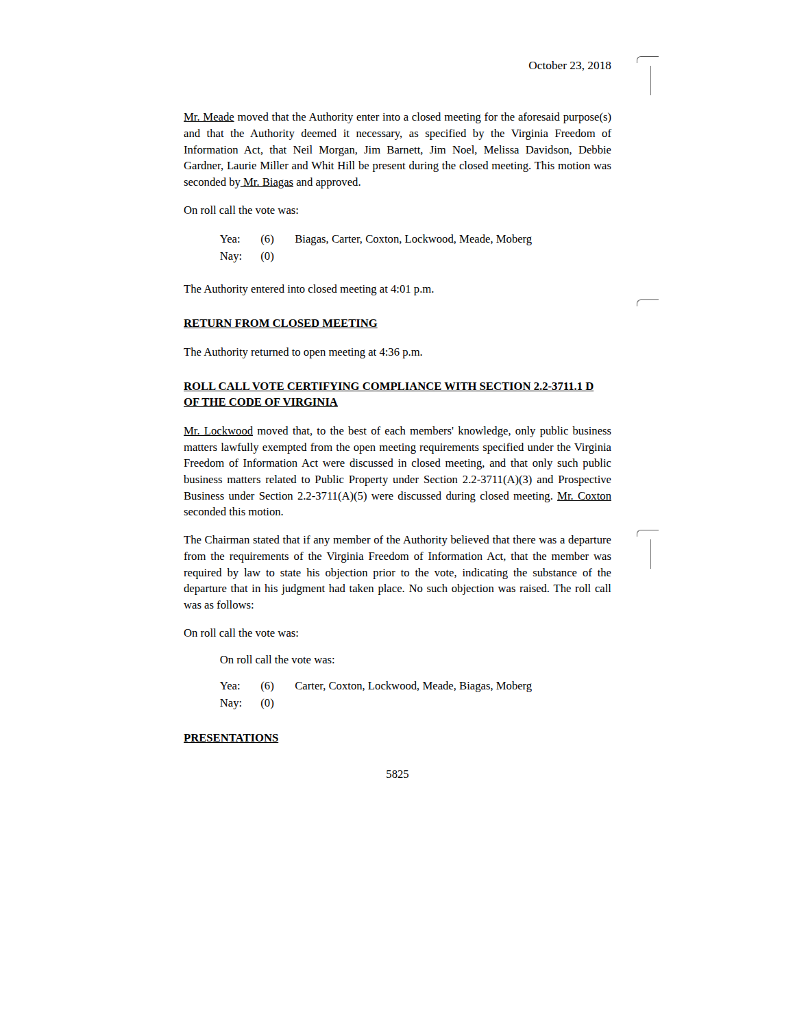October 23, 2018
Mr. Meade moved that the Authority enter into a closed meeting for the aforesaid purpose(s) and that the Authority deemed it necessary, as specified by the Virginia Freedom of Information Act, that Neil Morgan, Jim Barnett, Jim Noel, Melissa Davidson, Debbie Gardner, Laurie Miller and Whit Hill be present during the closed meeting. This motion was seconded by Mr. Biagas and approved.
On roll call the vote was:
Yea: (6) Biagas, Carter, Coxton, Lockwood, Meade, Moberg
Nay: (0)
The Authority entered into closed meeting at 4:01 p.m.
RETURN FROM CLOSED MEETING
The Authority returned to open meeting at 4:36 p.m.
ROLL CALL VOTE CERTIFYING COMPLIANCE WITH SECTION 2.2-3711.1 D OF THE CODE OF VIRGINIA
Mr. Lockwood moved that, to the best of each members' knowledge, only public business matters lawfully exempted from the open meeting requirements specified under the Virginia Freedom of Information Act were discussed in closed meeting, and that only such public business matters related to Public Property under Section 2.2-3711(A)(3) and Prospective Business under Section 2.2-3711(A)(5) were discussed during closed meeting. Mr. Coxton seconded this motion.
The Chairman stated that if any member of the Authority believed that there was a departure from the requirements of the Virginia Freedom of Information Act, that the member was required by law to state his objection prior to the vote, indicating the substance of the departure that in his judgment had taken place. No such objection was raised. The roll call was as follows:
On roll call the vote was:
On roll call the vote was:
Yea: (6) Carter, Coxton, Lockwood, Meade, Biagas, Moberg
Nay: (0)
PRESENTATIONS
5825